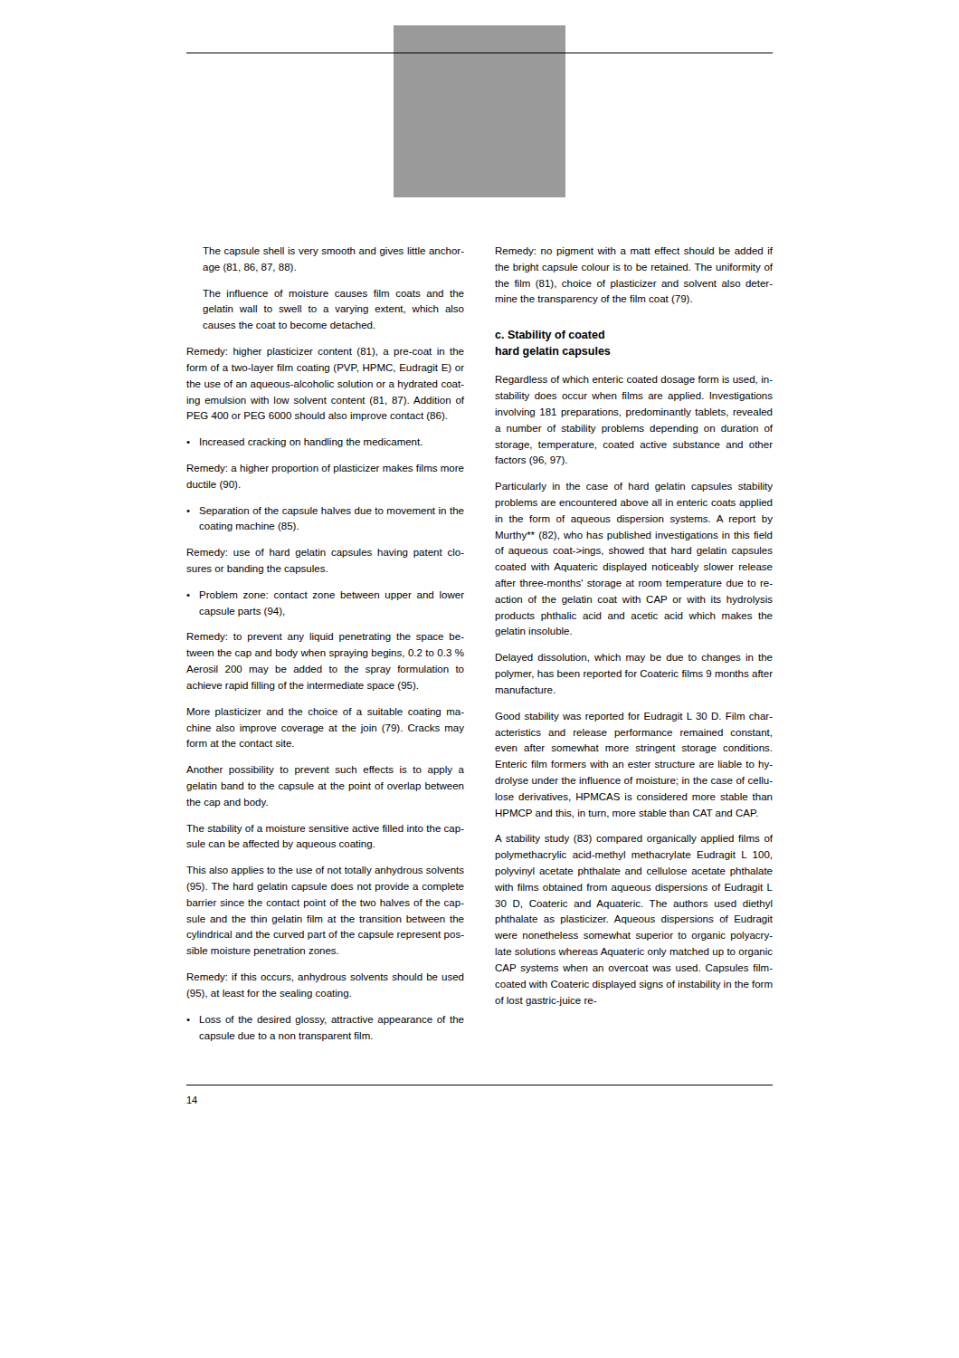The capsule shell is very smooth and gives little anchorage (81, 86, 87, 88).
The influence of moisture causes film coats and the gelatin wall to swell to a varying extent, which also causes the coat to become detached.
Remedy: higher plasticizer content (81), a pre-coat in the form of a two-layer film coating (PVP, HPMC, Eudragit E) or the use of an aqueous-alcoholic solution or a hydrated coating emulsion with low solvent content (81, 87). Addition of PEG 400 or PEG 6000 should also improve contact (86).
Increased cracking on handling the medicament.
Remedy: a higher proportion of plasticizer makes films more ductile (90).
Separation of the capsule halves due to movement in the coating machine (85).
Remedy: use of hard gelatin capsules having patent closures or banding the capsules.
Problem zone: contact zone between upper and lower capsule parts (94),
Remedy: to prevent any liquid penetrating the space between the cap and body when spraying begins, 0.2 to 0.3 % Aerosil 200 may be added to the spray formulation to achieve rapid filling of the intermediate space (95).
More plasticizer and the choice of a suitable coating machine also improve coverage at the join (79). Cracks may form at the contact site.
Another possibility to prevent such effects is to apply a gelatin band to the capsule at the point of overlap between the cap and body.
The stability of a moisture sensitive active filled into the capsule can be affected by aqueous coating.
This also applies to the use of not totally anhydrous solvents (95). The hard gelatin capsule does not provide a complete barrier since the contact point of the two halves of the capsule and the thin gelatin film at the transition between the cylindrical and the curved part of the capsule represent possible moisture penetration zones.
Remedy: if this occurs, anhydrous solvents should be used (95), at least for the sealing coating.
Loss of the desired glossy, attractive appearance of the capsule due to a non transparent film.
Remedy: no pigment with a matt effect should be added if the bright capsule colour is to be retained. The uniformity of the film (81), choice of plasticizer and solvent also determine the transparency of the film coat (79).
c. Stability of coated
hard gelatin capsules
Regardless of which enteric coated dosage form is used, instability does occur when films are applied. Investigations involving 181 preparations, predominantly tablets, revealed a number of stability problems depending on duration of storage, temperature, coated active substance and other factors (96, 97).
Particularly in the case of hard gelatin capsules stability problems are encountered above all in enteric coats applied in the form of aqueous dispersion systems. A report by Murthy** (82), who has published investigations in this field of aqueous coat->ings, showed that hard gelatin capsules coated with Aquateric displayed noticeably slower release after three-months' storage at room temperature due to reaction of the gelatin coat with CAP or with its hydrolysis products phthalic acid and acetic acid which makes the gelatin insoluble.
Delayed dissolution, which may be due to changes in the polymer, has been reported for Coateric films 9 months after manufacture.
Good stability was reported for Eudragit L 30 D. Film characteristics and release performance remained constant, even after somewhat more stringent storage conditions. Enteric film formers with an ester structure are liable to hydrolyse under the influence of moisture; in the case of cellulose derivatives, HPMCAS is considered more stable than HPMCP and this, in turn, more stable than CAT and CAP.
A stability study (83) compared organically applied films of polymethacrylic acid-methyl methacrylate Eudragit L 100, polyvinyl acetate phthalate and cellulose acetate phthalate with films obtained from aqueous dispersions of Eudragit L 30 D, Coateric and Aquateric. The authors used diethyl phthalate as plasticizer. Aqueous dispersions of Eudragit were nonetheless somewhat superior to organic polyacrylate solutions whereas Aquateric only matched up to organic CAP systems when an overcoat was used. Capsules film-coated with Coateric displayed signs of instability in the form of lost gastric-juice re-
14